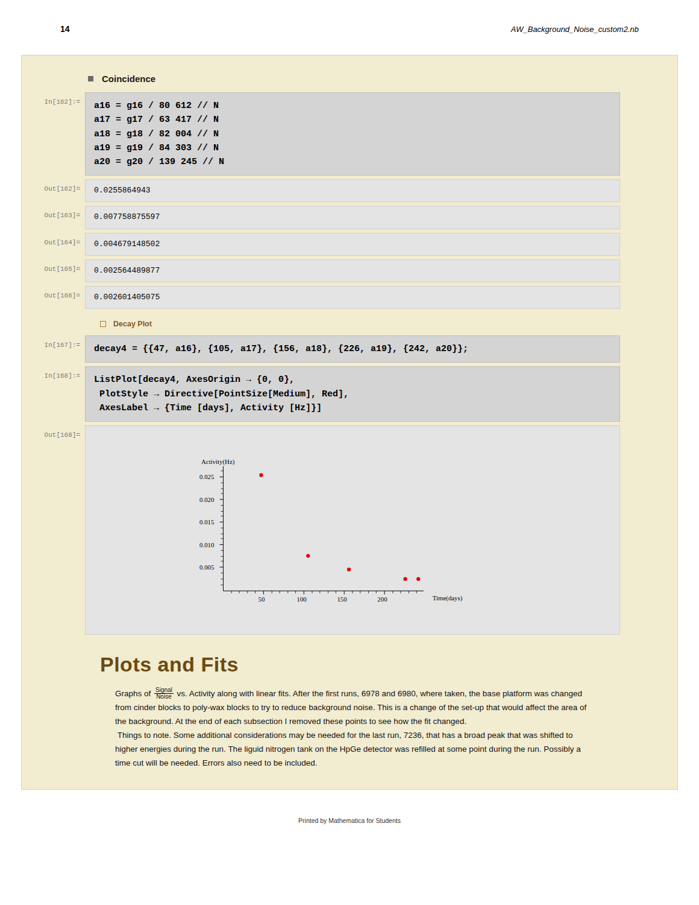14
AW_Background_Noise_custom2.nb
Coincidence
In[162]:=
a16 = g16 / 80 612 // N a17 = g17 / 63 417 // N a18 = g18 / 82 004 // N a19 = g19 / 84 303 // N a20 = g20 / 139 245 // N
Out[162]=
0.0255864943
Out[163]=
0.007758875597
Out[164]=
0.004679148502
Out[165]=
0.002564489877
Out[166]=
0.002601405075
Decay Plot
In[167]:=
decay4 = {{47, a16}, {105, a17}, {156, a18}, {226, a19}, {242, a20}};
In[168]:=
ListPlot[decay4, AxesOrigin → {0, 0}, PlotStyle → Directive[PointSize[Medium], Red], AxesLabel → {Time [days], Activity [Hz]}]
Out[168]=
Activity(Hz) 0.025 0.020 0.015 0.010 0.005 50 100 150 200 Time(days)
Plots and Fits
Graphs of Signal Noise vs. Activity along with linear fits. After the first runs, 6978 and 6980, where taken, the base platform was changed
from cinder blocks to poly-wax blocks to try to reduce background noise. This is a change of the set-up that would affect the area of
the background. At the end of each subsection I removed these points to see how the fit changed.
Things to note. Some additional considerations may be needed for the last run, 7236, that has a broad peak that was shifted to
higher energies during the run. The liguid nitrogen tank on the HpGe detector was refilled at some point during the run. Possibly a
time cut will be needed. Errors also need to be included.
Printed by Mathematica for Students